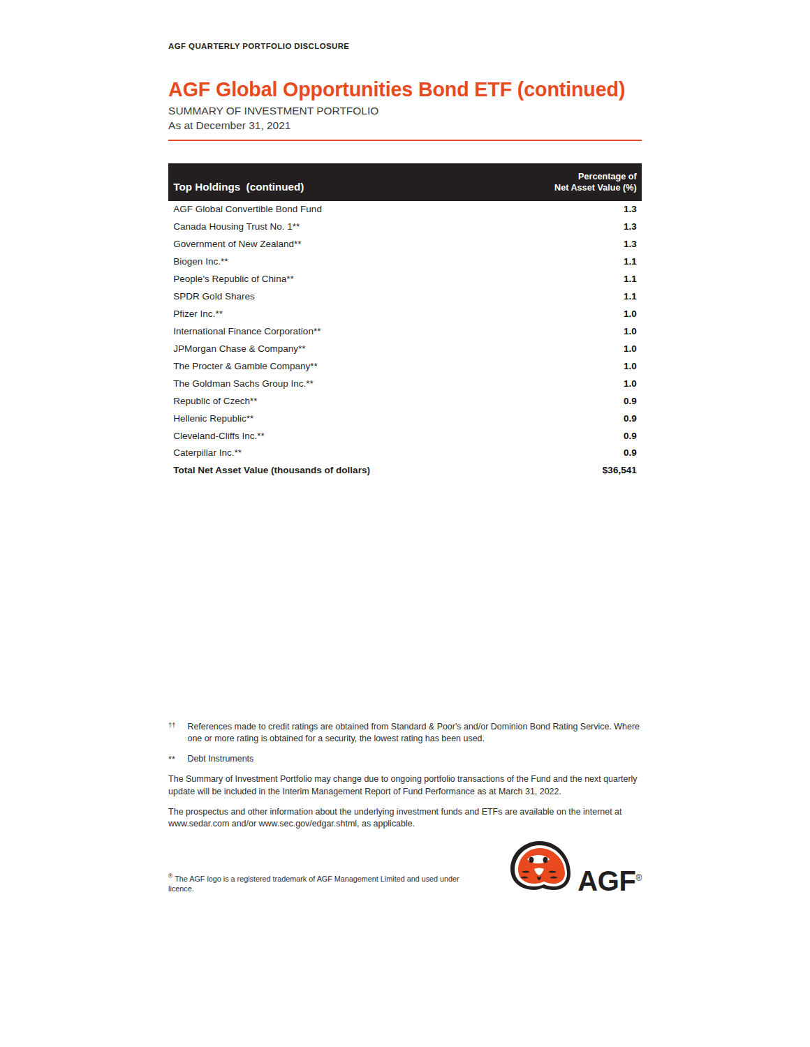AGF QUARTERLY PORTFOLIO DISCLOSURE
AGF Global Opportunities Bond ETF (continued)
SUMMARY OF INVESTMENT PORTFOLIO
As at December 31, 2021
| Top Holdings (continued) | Percentage of Net Asset Value (%) |
| --- | --- |
| AGF Global Convertible Bond Fund | 1.3 |
| Canada Housing Trust No. 1** | 1.3 |
| Government of New Zealand** | 1.3 |
| Biogen Inc.** | 1.1 |
| People's Republic of China** | 1.1 |
| SPDR Gold Shares | 1.1 |
| Pfizer Inc.** | 1.0 |
| International Finance Corporation** | 1.0 |
| JPMorgan Chase & Company** | 1.0 |
| The Procter & Gamble Company** | 1.0 |
| The Goldman Sachs Group Inc.** | 1.0 |
| Republic of Czech** | 0.9 |
| Hellenic Republic** | 0.9 |
| Cleveland-Cliffs Inc.** | 0.9 |
| Caterpillar Inc.** | 0.9 |
| Total Net Asset Value (thousands of dollars) | $36,541 |
††
References made to credit ratings are obtained from Standard & Poor's and/or Dominion Bond Rating Service. Where one or more rating is obtained for a security, the lowest rating has been used.
**
Debt Instruments
The Summary of Investment Portfolio may change due to ongoing portfolio transactions of the Fund and the next quarterly update will be included in the Interim Management Report of Fund Performance as at March 31, 2022.
The prospectus and other information about the underlying investment funds and ETFs are available on the internet at www.sedar.com and/or www.sec.gov/edgar.shtml, as applicable.
® The AGF logo is a registered trademark of AGF Management Limited and used under licence.
AGF®